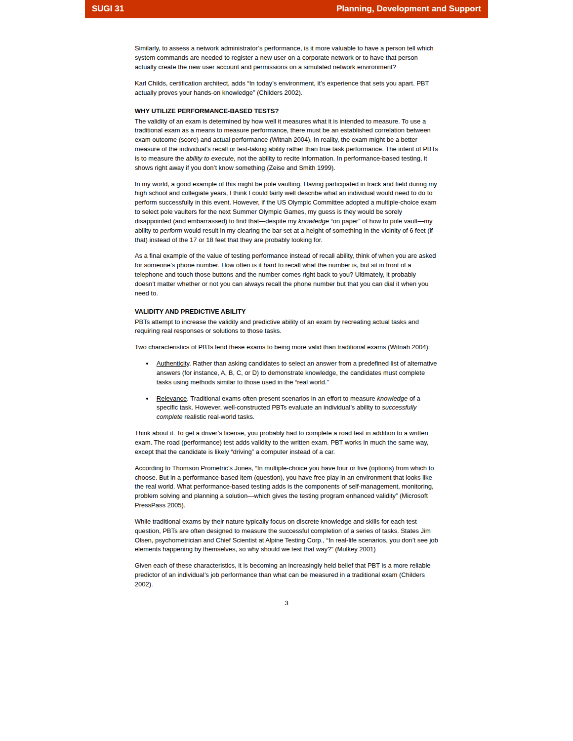SUGI 31
Planning, Development and Support
Similarly, to assess a network administrator’s performance, is it more valuable to have a person tell which system commands are needed to register a new user on a corporate network or to have that person actually create the new user account and permissions on a simulated network environment?
Karl Childs, certification architect, adds “In today’s environment, it’s experience that sets you apart. PBT actually proves your hands-on knowledge” (Childers 2002).
Why utilize performance-based tests?
The validity of an exam is determined by how well it measures what it is intended to measure. To use a traditional exam as a means to measure performance, there must be an established correlation between exam outcome (score) and actual performance (Witnah 2004). In reality, the exam might be a better measure of the individual’s recall or test-taking ability rather than true task performance. The intent of PBTs is to measure the ability to execute, not the ability to recite information. In performance-based testing, it shows right away if you don’t know something (Zeise and Smith 1999).
In my world, a good example of this might be pole vaulting. Having participated in track and field during my high school and collegiate years, I think I could fairly well describe what an individual would need to do to perform successfully in this event. However, if the US Olympic Committee adopted a multiple-choice exam to select pole vaulters for the next Summer Olympic Games, my guess is they would be sorely disappointed (and embarrassed) to find that—despite my knowledge “on paper” of how to pole vault—my ability to perform would result in my clearing the bar set at a height of something in the vicinity of 6 feet (if that) instead of the 17 or 18 feet that they are probably looking for.
As a final example of the value of testing performance instead of recall ability, think of when you are asked for someone’s phone number. How often is it hard to recall what the number is, but sit in front of a telephone and touch those buttons and the number comes right back to you? Ultimately, it probably doesn’t matter whether or not you can always recall the phone number but that you can dial it when you need to.
Validity and predictive ability
PBTs attempt to increase the validity and predictive ability of an exam by recreating actual tasks and requiring real responses or solutions to those tasks.
Two characteristics of PBTs lend these exams to being more valid than traditional exams (Witnah 2004):
Authenticity. Rather than asking candidates to select an answer from a predefined list of alternative answers (for instance, A, B, C, or D) to demonstrate knowledge, the candidates must complete tasks using methods similar to those used in the “real world.”
Relevance. Traditional exams often present scenarios in an effort to measure knowledge of a specific task. However, well-constructed PBTs evaluate an individual’s ability to successfully complete realistic real-world tasks.
Think about it. To get a driver’s license, you probably had to complete a road test in addition to a written exam. The road (performance) test adds validity to the written exam. PBT works in much the same way, except that the candidate is likely “driving” a computer instead of a car.
According to Thomson Prometric’s Jones, “In multiple-choice you have four or five (options) from which to choose. But in a performance-based item (question), you have free play in an environment that looks like the real world. What performance-based testing adds is the components of self-management, monitoring, problem solving and planning a solution—which gives the testing program enhanced validity” (Microsoft PressPass 2005).
While traditional exams by their nature typically focus on discrete knowledge and skills for each test question, PBTs are often designed to measure the successful completion of a series of tasks. States Jim Olsen, psychometrician and Chief Scientist at Alpine Testing Corp., “In real-life scenarios, you don’t see job elements happening by themselves, so why should we test that way?” (Mulkey 2001)
Given each of these characteristics, it is becoming an increasingly held belief that PBT is a more reliable predictor of an individual’s job performance than what can be measured in a traditional exam (Childers 2002).
3